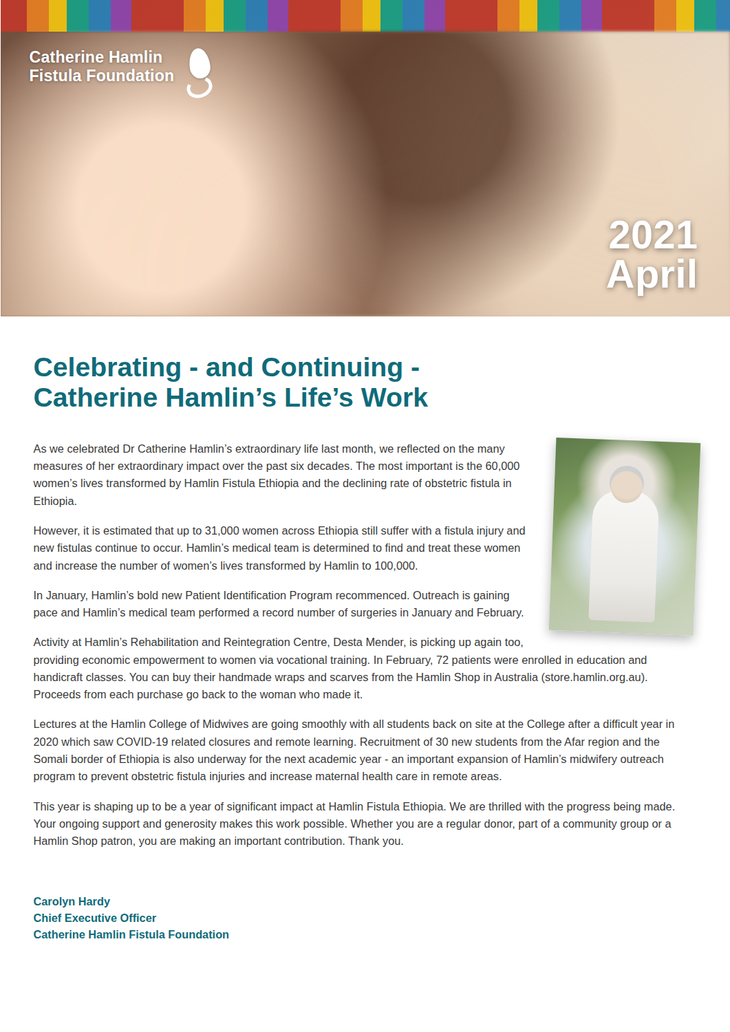Catherine Hamlin
Fistula Foundation
2021
April
Celebrating - and Continuing - Catherine Hamlin’s Life’s Work
As we celebrated Dr Catherine Hamlin’s extraordinary life last month, we reflected on the many measures of her extraordinary impact over the past six decades. The most important is the 60,000 women’s lives transformed by Hamlin Fistula Ethiopia and the declining rate of obstetric fistula in Ethiopia.
However, it is estimated that up to 31,000 women across Ethiopia still suffer with a fistula injury and new fistulas continue to occur. Hamlin’s medical team is determined to find and treat these women and increase the number of women’s lives transformed by Hamlin to 100,000.
In January, Hamlin’s bold new Patient Identification Program recommenced. Outreach is gaining pace and Hamlin’s medical team performed a record number of surgeries in January and February.
Activity at Hamlin’s Rehabilitation and Reintegration Centre, Desta Mender, is picking up again too, providing economic empowerment to women via vocational training. In February, 72 patients were enrolled in education and handicraft classes. You can buy their handmade wraps and scarves from the Hamlin Shop in Australia (store.hamlin.org.au). Proceeds from each purchase go back to the woman who made it.
Lectures at the Hamlin College of Midwives are going smoothly with all students back on site at the College after a difficult year in 2020 which saw COVID-19 related closures and remote learning. Recruitment of 30 new students from the Afar region and the Somali border of Ethiopia is also underway for the next academic year - an important expansion of Hamlin’s midwifery outreach program to prevent obstetric fistula injuries and increase maternal health care in remote areas.
This year is shaping up to be a year of significant impact at Hamlin Fistula Ethiopia. We are thrilled with the progress being made. Your ongoing support and generosity makes this work possible. Whether you are a regular donor, part of a community group or a Hamlin Shop patron, you are making an important contribution. Thank you.
Carolyn Hardy
Chief Executive Officer
Catherine Hamlin Fistula Foundation